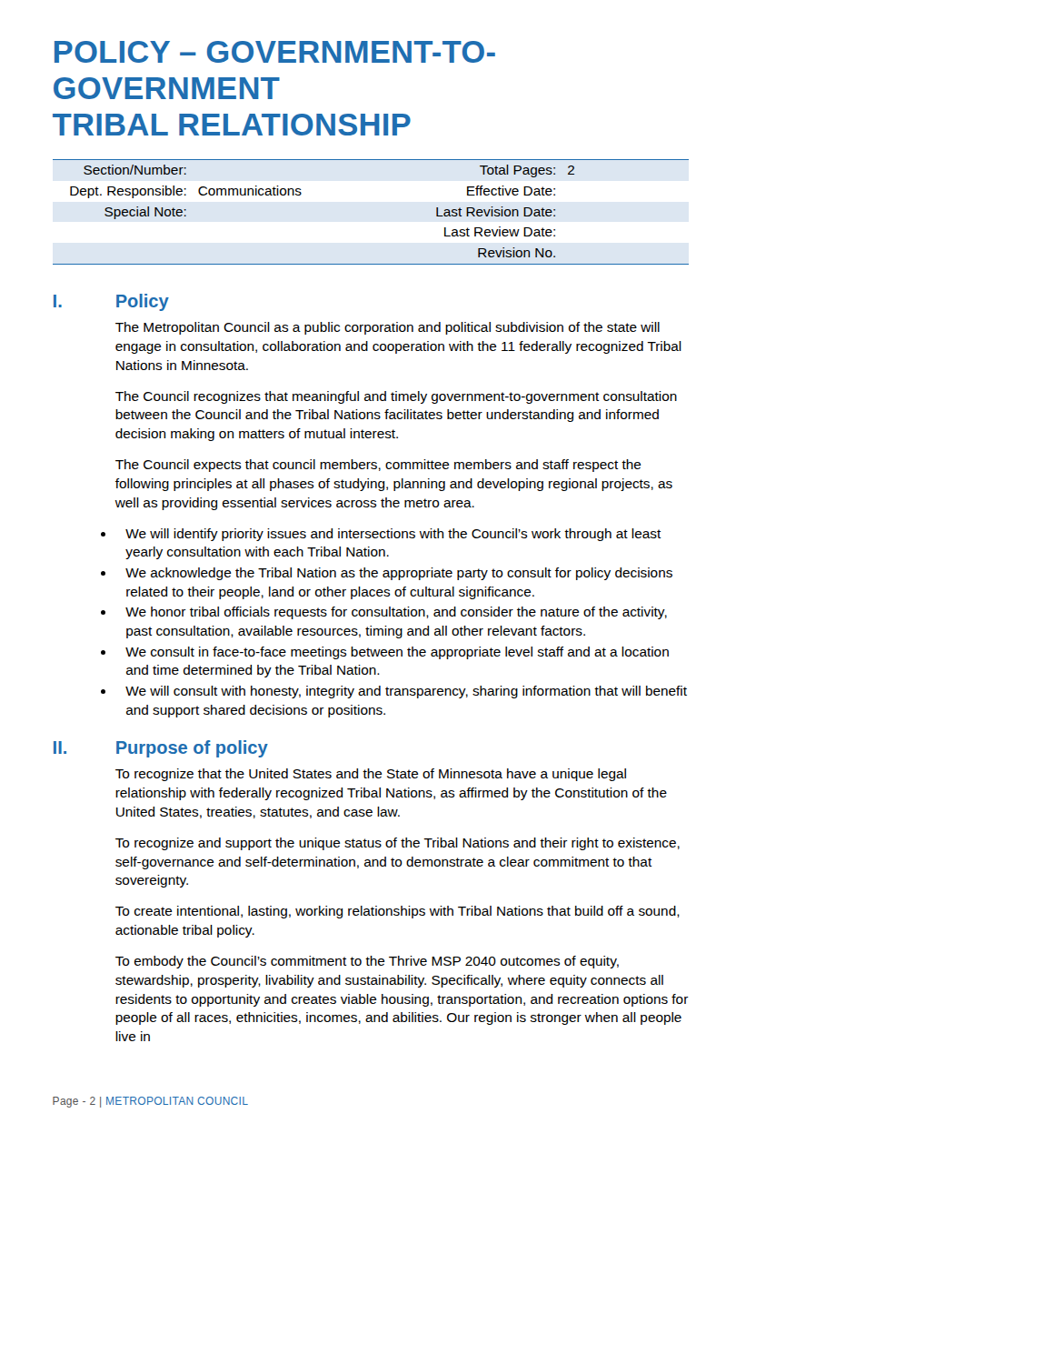POLICY – GOVERNMENT-TO-GOVERNMENT
TRIBAL RELATIONSHIP
| Section/Number: | | Total Pages: | 2 |
| Dept. Responsible: | Communications | Effective Date: | |
| Special Note: | | Last Revision Date: | |
| | | Last Review Date: | |
| | | Revision No. | |
I. Policy
The Metropolitan Council as a public corporation and political subdivision of the state will engage in consultation, collaboration and cooperation with the 11 federally recognized Tribal Nations in Minnesota.
The Council recognizes that meaningful and timely government-to-government consultation between the Council and the Tribal Nations facilitates better understanding and informed decision making on matters of mutual interest.
The Council expects that council members, committee members and staff respect the following principles at all phases of studying, planning and developing regional projects, as well as providing essential services across the metro area.
We will identify priority issues and intersections with the Council’s work through at least yearly consultation with each Tribal Nation.
We acknowledge the Tribal Nation as the appropriate party to consult for policy decisions related to their people, land or other places of cultural significance.
We honor tribal officials requests for consultation, and consider the nature of the activity, past consultation, available resources, timing and all other relevant factors.
We consult in face-to-face meetings between the appropriate level staff and at a location and time determined by the Tribal Nation.
We will consult with honesty, integrity and transparency, sharing information that will benefit and support shared decisions or positions.
II. Purpose of policy
To recognize that the United States and the State of Minnesota have a unique legal relationship with federally recognized Tribal Nations, as affirmed by the Constitution of the United States, treaties, statutes, and case law.
To recognize and support the unique status of the Tribal Nations and their right to existence, self-governance and self-determination, and to demonstrate a clear commitment to that sovereignty.
To create intentional, lasting, working relationships with Tribal Nations that build off a sound, actionable tribal policy.
To embody the Council’s commitment to the Thrive MSP 2040 outcomes of equity, stewardship, prosperity, livability and sustainability. Specifically, where equity connects all residents to opportunity and creates viable housing, transportation, and recreation options for people of all races, ethnicities, incomes, and abilities. Our region is stronger when all people live in
Page - 2 | METROPOLITAN COUNCIL